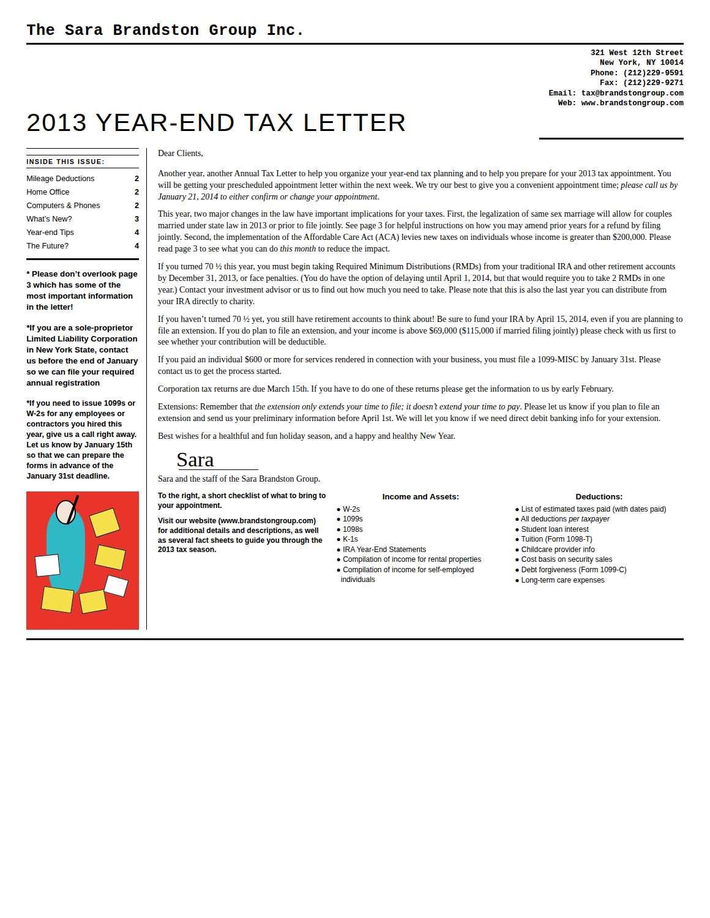The Sara Brandston Group Inc.
321 West 12th Street
New York, NY 10014
Phone: (212)229-9591
Fax: (212)229-9271
Email: tax@brandstongroup.com
Web: www.brandstongroup.com
2013 YEAR-END TAX LETTER
INSIDE THIS ISSUE:
| Mileage Deductions | 2 |
| Home Office | 2 |
| Computers & Phones | 2 |
| What’s New? | 3 |
| Year-end Tips | 4 |
| The Future? | 4 |
* Please don’t overlook page 3 which has some of the most important information in the letter!
*If you are a sole-proprietor Limited Liability Corporation in New York State, contact us before the end of January so we can file your required annual registration
*If you need to issue 1099s or W-2s for any employees or contractors you hired this year, give us a call right away. Let us know by January 15th so that we can prepare the forms in advance of the January 31st deadline.
Dear Clients,
Another year, another Annual Tax Letter to help you organize your year-end tax planning and to help you prepare for your 2013 tax appointment. You will be getting your prescheduled appointment letter within the next week. We try our best to give you a convenient appointment time; please call us by January 21, 2014 to either confirm or change your appointment.
This year, two major changes in the law have important implications for your taxes. First, the legalization of same sex marriage will allow for couples married under state law in 2013 or prior to file jointly. See page 3 for helpful instructions on how you may amend prior years for a refund by filing jointly. Second, the implementation of the Affordable Care Act (ACA) levies new taxes on individuals whose income is greater than $200,000. Please read page 3 to see what you can do this month to reduce the impact.
If you turned 70 ½ this year, you must begin taking Required Minimum Distributions (RMDs) from your traditional IRA and other retirement accounts by December 31, 2013, or face penalties. (You do have the option of delaying until April 1, 2014, but that would require you to take 2 RMDs in one year.) Contact your investment advisor or us to find out how much you need to take. Please note that this is also the last year you can distribute from your IRA directly to charity.
If you haven’t turned 70 ½ yet, you still have retirement accounts to think about! Be sure to fund your IRA by April 15, 2014, even if you are planning to file an extension. If you do plan to file an extension, and your income is above $69,000 ($115,000 if married filing jointly) please check with us first to see whether your contribution will be deductible.
If you paid an individual $600 or more for services rendered in connection with your business, you must file a 1099-MISC by January 31st. Please contact us to get the process started.
Corporation tax returns are due March 15th. If you have to do one of these returns please get the information to us by early February.
Extensions: Remember that the extension only extends your time to file; it doesn’t extend your time to pay. Please let us know if you plan to file an extension and send us your preliminary information before April 1st. We will let you know if we need direct debit banking info for your extension.
Best wishes for a healthful and fun holiday season, and a happy and healthy New Year.
Sara
Sara and the staff of the Sara Brandston Group.
To the right, a short checklist of what to bring to your appointment.
Visit our website (www.brandstongroup.com) for additional details and descriptions, as well as several fact sheets to guide you through the 2013 tax season.
Income and Assets:
● W-2s
● 1099s
● 1098s
● K-1s
● IRA Year-End Statements
● Compilation of income for rental properties
● Compilation of income for self-employed individuals
Deductions:
● List of estimated taxes paid (with dates paid)
● All deductions per taxpayer
● Student loan interest
● Tuition (Form 1098-T)
● Childcare provider info
● Cost basis on security sales
● Debt forgiveness (Form 1099-C)
● Long-term care expenses